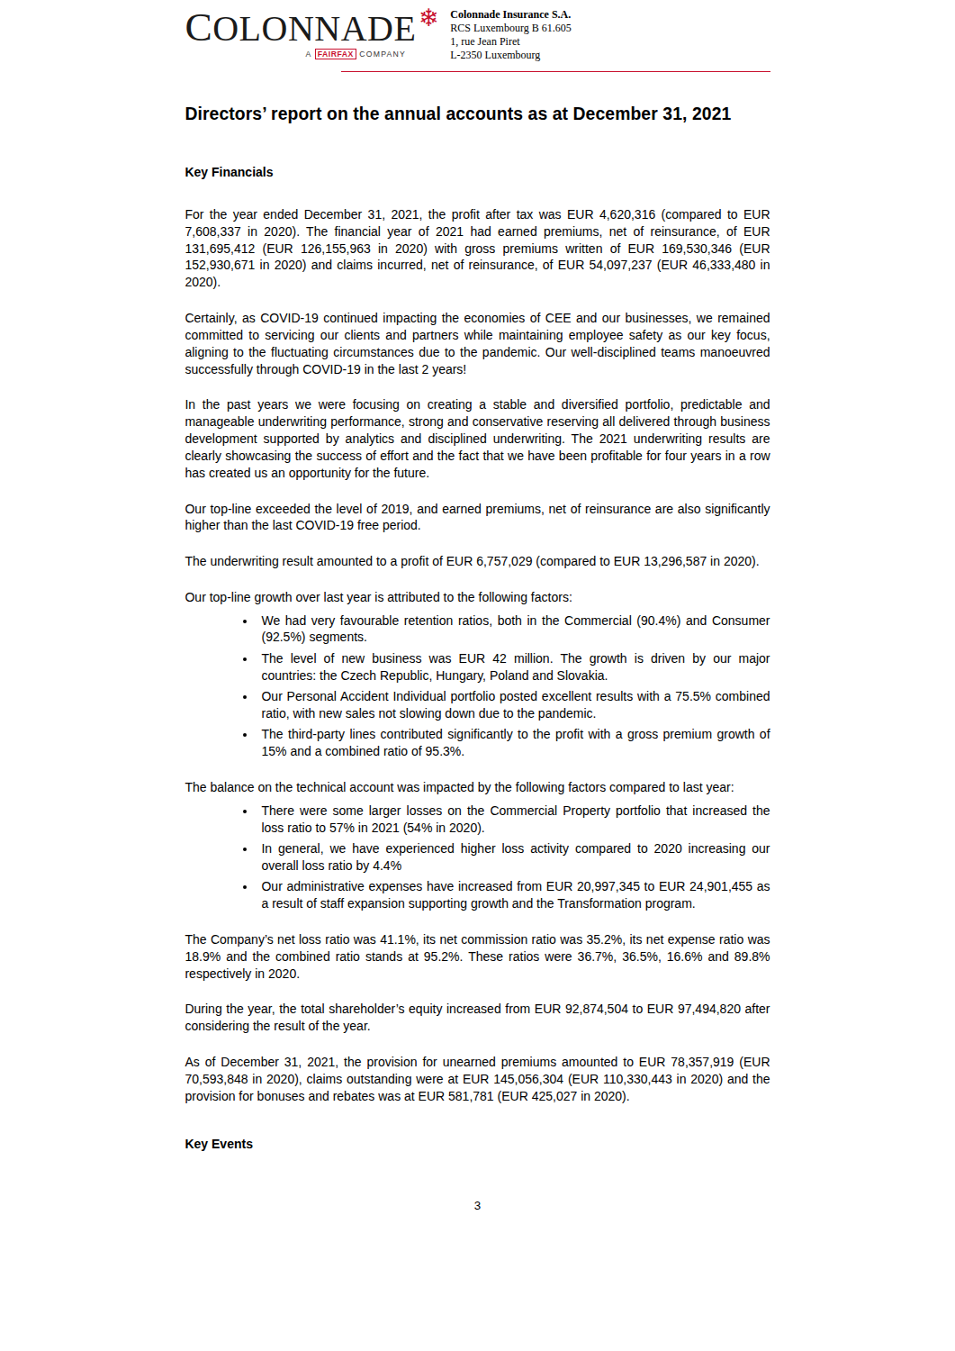COLONNADE❄
A FAIRFAX COMPANY
Colonnade Insurance S.A.
RCS Luxembourg B 61.605
1, rue Jean Piret
L-2350 Luxembourg
Directors’ report on the annual accounts as at December 31, 2021
Key Financials
For the year ended December 31, 2021, the profit after tax was EUR 4,620,316 (compared to EUR 7,608,337 in 2020). The financial year of 2021 had earned premiums, net of reinsurance, of EUR 131,695,412 (EUR 126,155,963 in 2020) with gross premiums written of EUR 169,530,346 (EUR 152,930,671 in 2020) and claims incurred, net of reinsurance, of EUR 54,097,237 (EUR 46,333,480 in 2020).
Certainly, as COVID-19 continued impacting the economies of CEE and our businesses, we remained committed to servicing our clients and partners while maintaining employee safety as our key focus, aligning to the fluctuating circumstances due to the pandemic. Our well-disciplined teams manoeuvred successfully through COVID-19 in the last 2 years!
In the past years we were focusing on creating a stable and diversified portfolio, predictable and manageable underwriting performance, strong and conservative reserving all delivered through business development supported by analytics and disciplined underwriting. The 2021 underwriting results are clearly showcasing the success of effort and the fact that we have been profitable for four years in a row has created us an opportunity for the future.
Our top-line exceeded the level of 2019, and earned premiums, net of reinsurance are also significantly higher than the last COVID-19 free period.
The underwriting result amounted to a profit of EUR 6,757,029 (compared to EUR 13,296,587 in 2020).
Our top-line growth over last year is attributed to the following factors:
We had very favourable retention ratios, both in the Commercial (90.4%) and Consumer (92.5%) segments.
The level of new business was EUR 42 million. The growth is driven by our major countries: the Czech Republic, Hungary, Poland and Slovakia.
Our Personal Accident Individual portfolio posted excellent results with a 75.5% combined ratio, with new sales not slowing down due to the pandemic.
The third-party lines contributed significantly to the profit with a gross premium growth of 15% and a combined ratio of 95.3%.
The balance on the technical account was impacted by the following factors compared to last year:
There were some larger losses on the Commercial Property portfolio that increased the loss ratio to 57% in 2021 (54% in 2020).
In general, we have experienced higher loss activity compared to 2020 increasing our overall loss ratio by 4.4%
Our administrative expenses have increased from EUR 20,997,345 to EUR 24,901,455 as a result of staff expansion supporting growth and the Transformation program.
The Company’s net loss ratio was 41.1%, its net commission ratio was 35.2%, its net expense ratio was 18.9% and the combined ratio stands at 95.2%. These ratios were 36.7%, 36.5%, 16.6% and 89.8% respectively in 2020.
During the year, the total shareholder’s equity increased from EUR 92,874,504 to EUR 97,494,820 after considering the result of the year.
As of December 31, 2021, the provision for unearned premiums amounted to EUR 78,357,919 (EUR 70,593,848 in 2020), claims outstanding were at EUR 145,056,304 (EUR 110,330,443 in 2020) and the provision for bonuses and rebates was at EUR 581,781 (EUR 425,027 in 2020).
Key Events
3